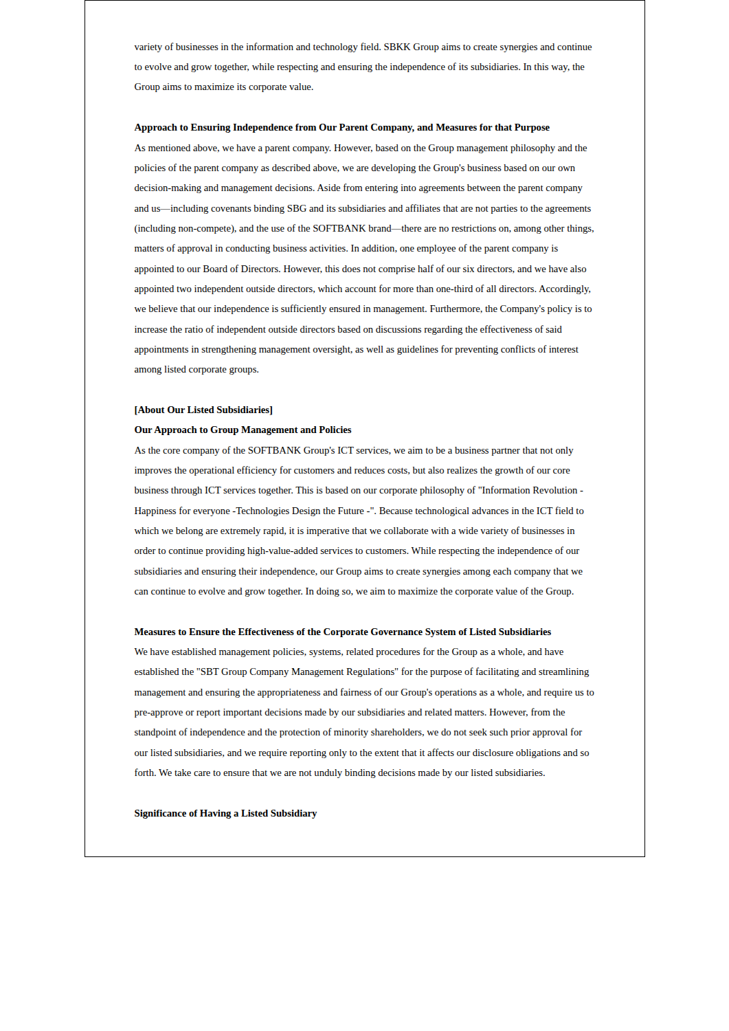variety of businesses in the information and technology field. SBKK Group aims to create synergies and continue to evolve and grow together, while respecting and ensuring the independence of its subsidiaries. In this way, the Group aims to maximize its corporate value.
Approach to Ensuring Independence from Our Parent Company, and Measures for that Purpose
As mentioned above, we have a parent company. However, based on the Group management philosophy and the policies of the parent company as described above, we are developing the Group's business based on our own decision-making and management decisions. Aside from entering into agreements between the parent company and us—including covenants binding SBG and its subsidiaries and affiliates that are not parties to the agreements (including non-compete), and the use of the SOFTBANK brand—there are no restrictions on, among other things, matters of approval in conducting business activities. In addition, one employee of the parent company is appointed to our Board of Directors. However, this does not comprise half of our six directors, and we have also appointed two independent outside directors, which account for more than one-third of all directors. Accordingly, we believe that our independence is sufficiently ensured in management. Furthermore, the Company's policy is to increase the ratio of independent outside directors based on discussions regarding the effectiveness of said appointments in strengthening management oversight, as well as guidelines for preventing conflicts of interest among listed corporate groups.
[About Our Listed Subsidiaries]
Our Approach to Group Management and Policies
As the core company of the SOFTBANK Group's ICT services, we aim to be a business partner that not only improves the operational efficiency for customers and reduces costs, but also realizes the growth of our core business through ICT services together. This is based on our corporate philosophy of "Information Revolution - Happiness for everyone -Technologies Design the Future -". Because technological advances in the ICT field to which we belong are extremely rapid, it is imperative that we collaborate with a wide variety of businesses in order to continue providing high-value-added services to customers. While respecting the independence of our subsidiaries and ensuring their independence, our Group aims to create synergies among each company that we can continue to evolve and grow together. In doing so, we aim to maximize the corporate value of the Group.
Measures to Ensure the Effectiveness of the Corporate Governance System of Listed Subsidiaries
We have established management policies, systems, related procedures for the Group as a whole, and have established the "SBT Group Company Management Regulations" for the purpose of facilitating and streamlining management and ensuring the appropriateness and fairness of our Group's operations as a whole, and require us to pre-approve or report important decisions made by our subsidiaries and related matters. However, from the standpoint of independence and the protection of minority shareholders, we do not seek such prior approval for our listed subsidiaries, and we require reporting only to the extent that it affects our disclosure obligations and so forth. We take care to ensure that we are not unduly binding decisions made by our listed subsidiaries.
Significance of Having a Listed Subsidiary